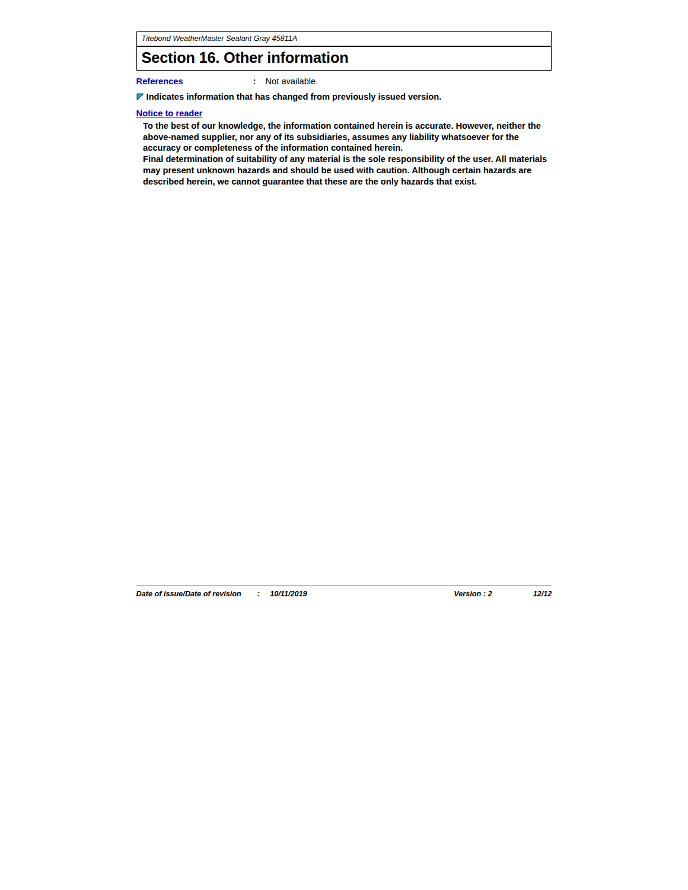Titebond WeatherMaster Sealant Gray 45811A
Section 16. Other information
References
:
Not available.
Indicates information that has changed from previously issued version.
Notice to reader
To the best of our knowledge, the information contained herein is accurate. However, neither the above-named supplier, nor any of its subsidiaries, assumes any liability whatsoever for the accuracy or completeness of the information contained herein.
Final determination of suitability of any material is the sole responsibility of the user. All materials may present unknown hazards and should be used with caution. Although certain hazards are described herein, we cannot guarantee that these are the only hazards that exist.
Date of issue/Date of revision : 10/11/2019 Version : 2 12/12